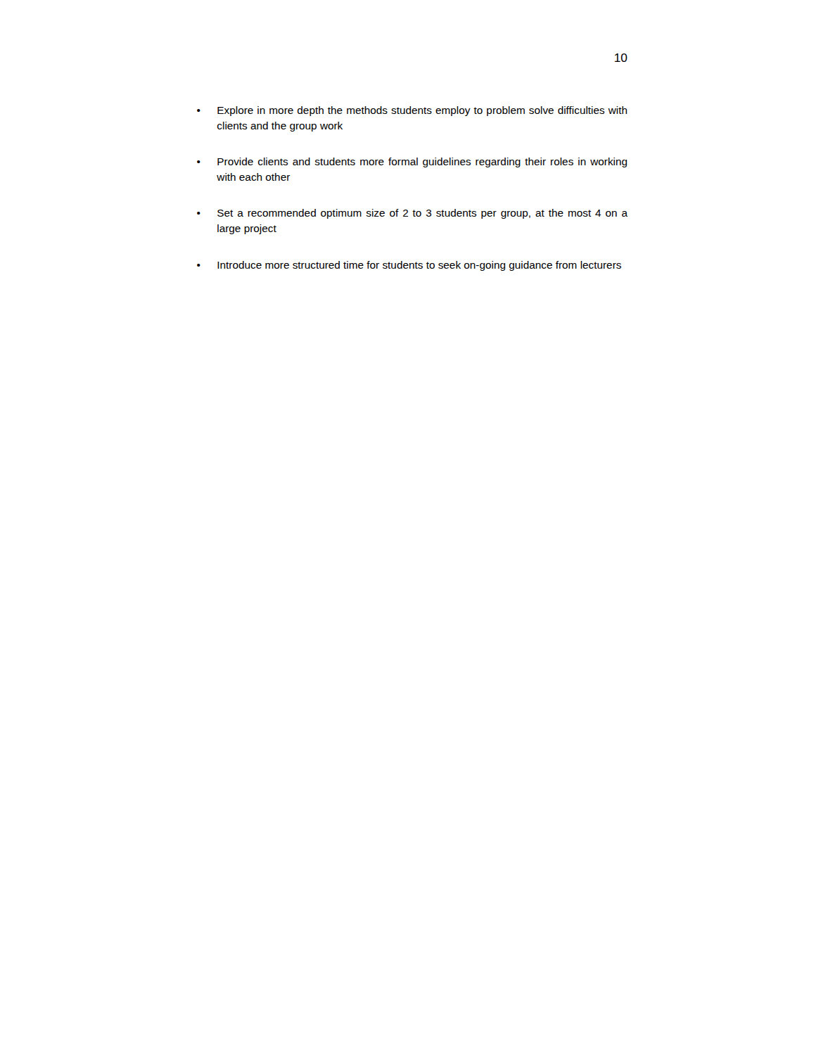10
Explore in more depth the methods students employ to problem solve difficulties with clients and the group work
Provide clients and students more formal guidelines regarding their roles in working with each other
Set a recommended optimum size of 2 to 3 students per group, at the most 4 on a large project
Introduce more structured time for students to seek on-going guidance from lecturers